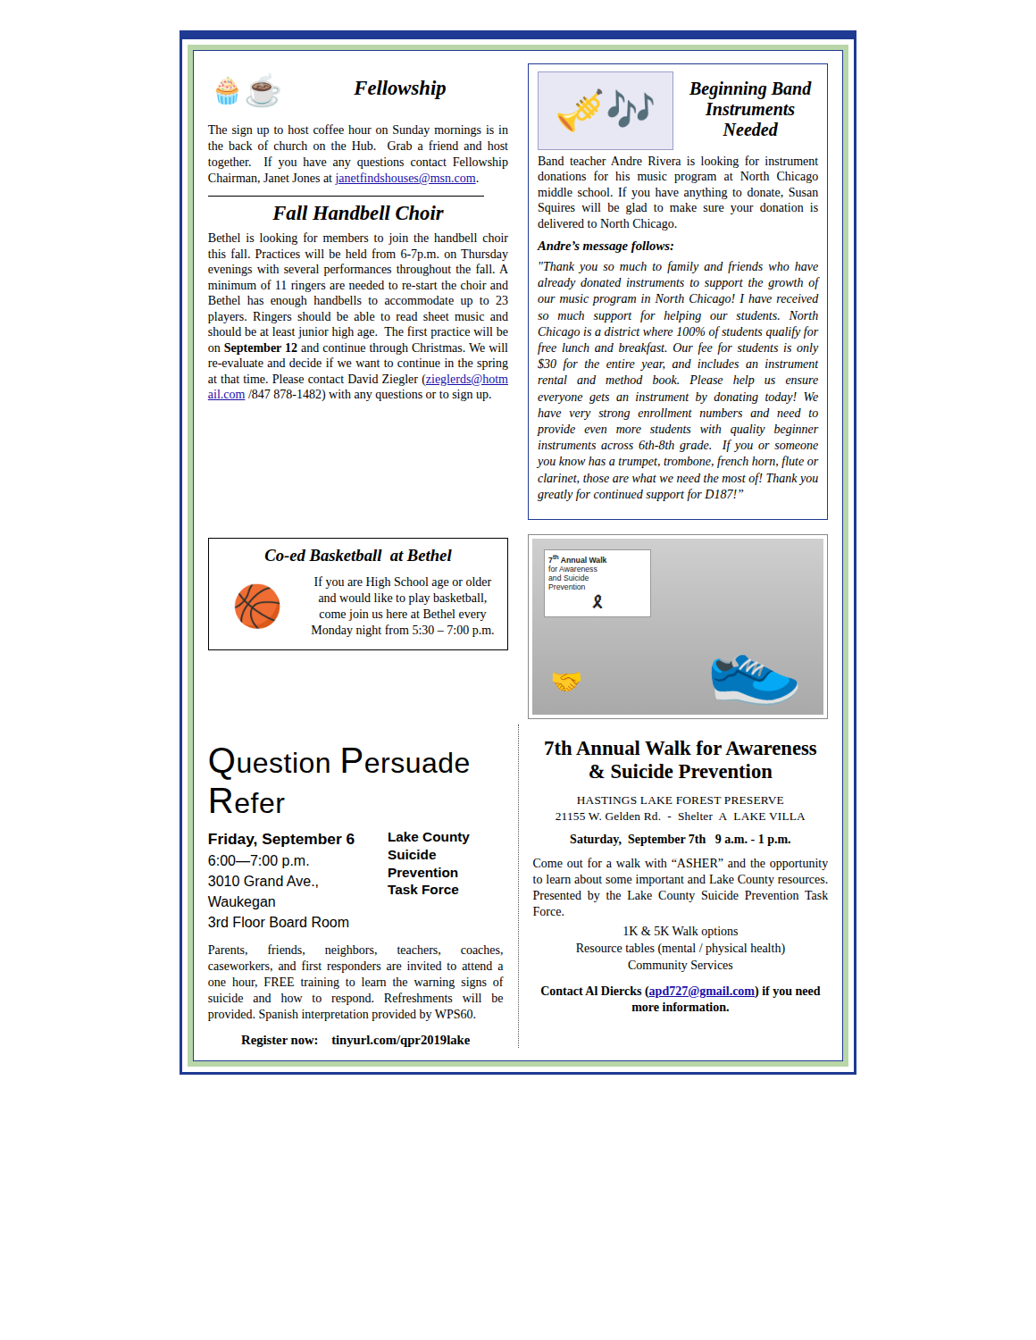🧁☕
Fellowship
The sign up to host coffee hour on Sunday mornings is in the back of church on the Hub. Grab a friend and host together. If you have any questions contact Fellowship Chairman, Janet Jones at janetfindshouses@msn.com.
Fall Handbell Choir
Bethel is looking for members to join the handbell choir this fall. Practices will be held from 6-7p.m. on Thursday evenings with several performances throughout the fall. A minimum of 11 ringers are needed to re-start the choir and Bethel has enough handbells to accommodate up to 23 players. Ringers should be able to read sheet music and should be at least junior high age. The first practice will be on September 12 and continue through Christmas. We will re-evaluate and decide if we want to continue in the spring at that time. Please contact David Ziegler (zieglerds@hotmail.com /847 878-1482) with any questions or to sign up.
🎺🎶
Beginning Band
Instruments
Needed
Band teacher Andre Rivera is looking for instrument donations for his music program at North Chicago middle school. If you have anything to donate, Susan Squires will be glad to make sure your donation is delivered to North Chicago.
Andre’s message follows:
"Thank you so much to family and friends who have already donated instruments to support the growth of our music program in North Chicago! I have received so much support for helping our students. North Chicago is a district where 100% of students qualify for free lunch and breakfast. Our fee for students is only $30 for the entire year, and includes an instrument rental and method book. Please help us ensure everyone gets an instrument by donating today! We have very strong enrollment numbers and need to provide even more students with quality beginner instruments across 6th-8th grade. If you or someone you know has a trumpet, trombone, french horn, flute or clarinet, those are what we need the most of! Thank you greatly for continued support for D187!”
Co-ed Basketball at Bethel
🏀
If you are High School age or older and would like to play basketball,
come join us here at Bethel every
Monday night from 5:30 – 7:00 p.m.
7th Annual Walk
for Awareness
and Suicide
Prevention
🎗
🤝
👟
Question Persuade Refer
Friday, September 6
6:00—7:00 p.m.
3010 Grand Ave., Waukegan
3rd Floor Board Room
Lake County
Suicide
Prevention
Task Force
Parents, friends, neighbors, teachers, coaches, caseworkers, and first responders are invited to attend a one hour, FREE training to learn the warning signs of suicide and how to respond. Refreshments will be provided. Spanish interpretation provided by WPS60.
Register now: tinyurl.com/qpr2019lake
7th Annual Walk for Awareness
& Suicide Prevention
HASTINGS LAKE FOREST PRESERVE
21155 W. Gelden Rd. - Shelter A LAKE VILLA
Saturday, September 7th 9 a.m. - 1 p.m.
Come out for a walk with “ASHER” and the opportunity to learn about some important and Lake County resources. Presented by the Lake County Suicide Prevention Task Force.
1K & 5K Walk options
Resource tables (mental / physical health)
Community Services
Contact Al Diercks (apd727@gmail.com) if you need more information.